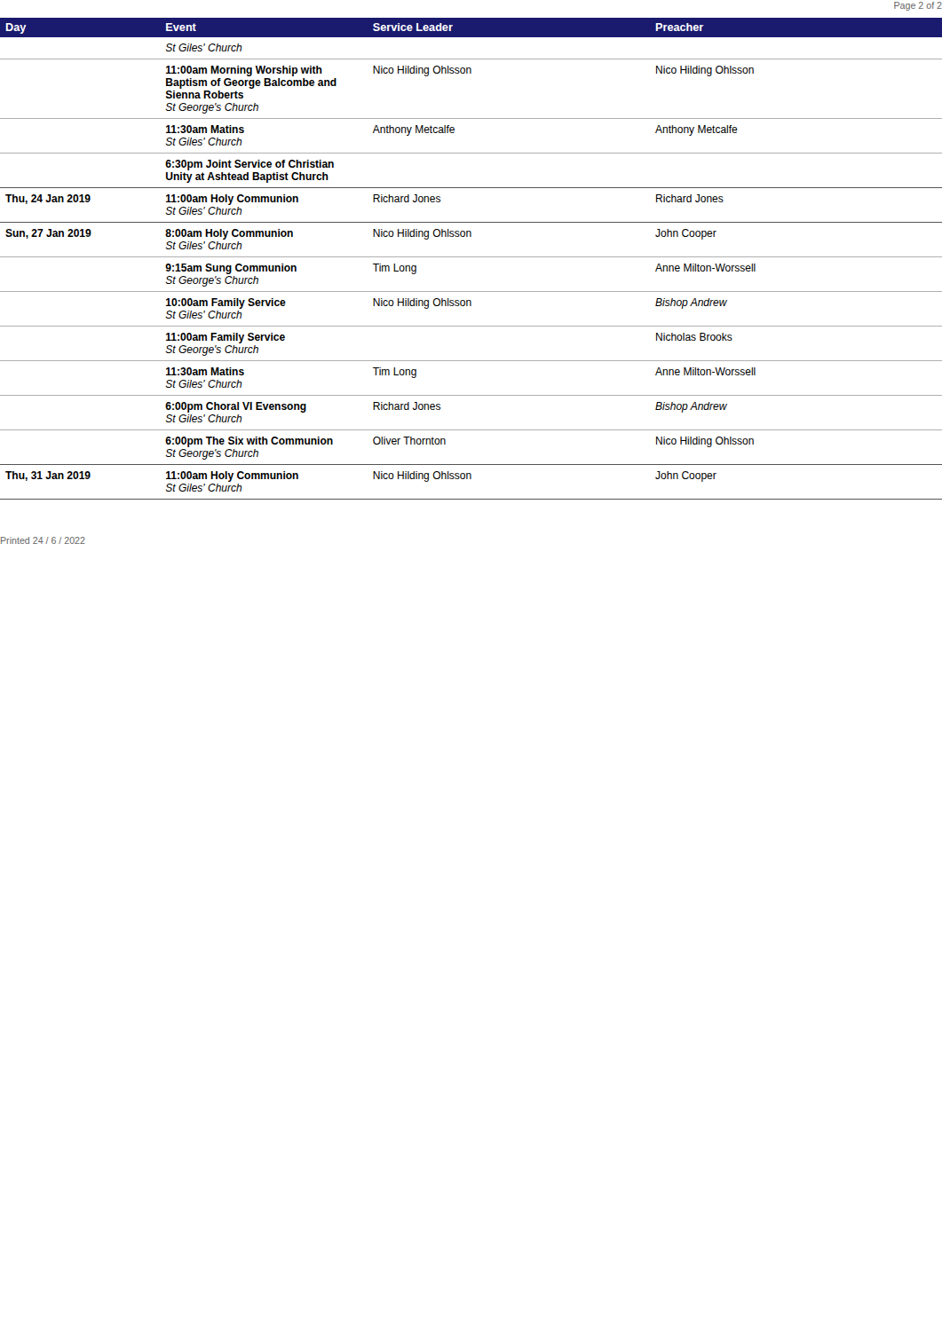Page 2 of 2
| Day | Event | Service Leader | Preacher |
| --- | --- | --- | --- |
| | St Giles' Church | | |
| | 11:00am Morning Worship with Baptism of George Balcombe and Sienna Roberts St George's Church | Nico Hilding Ohlsson | Nico Hilding Ohlsson |
| | 11:30am Matins St Giles' Church | Anthony Metcalfe | Anthony Metcalfe |
| | 6:30pm Joint Service of Christian Unity at Ashtead Baptist Church | | |
| Thu, 24 Jan 2019 | 11:00am Holy Communion St Giles' Church | Richard Jones | Richard Jones |
| Sun, 27 Jan 2019 | 8:00am Holy Communion St Giles' Church | Nico Hilding Ohlsson | John Cooper |
| | 9:15am Sung Communion St George's Church | Tim Long | Anne Milton-Worssell |
| | 10:00am Family Service St Giles' Church | Nico Hilding Ohlsson | Bishop Andrew |
| | 11:00am Family Service St George's Church | | Nicholas Brooks |
| | 11:30am Matins St Giles' Church | Tim Long | Anne Milton-Worssell |
| | 6:00pm Choral VI Evensong St Giles' Church | Richard Jones | Bishop Andrew |
| | 6:00pm The Six with Communion St George's Church | Oliver Thornton | Nico Hilding Ohlsson |
| Thu, 31 Jan 2019 | 11:00am Holy Communion St Giles' Church | Nico Hilding Ohlsson | John Cooper |
Printed 24 / 6 / 2022